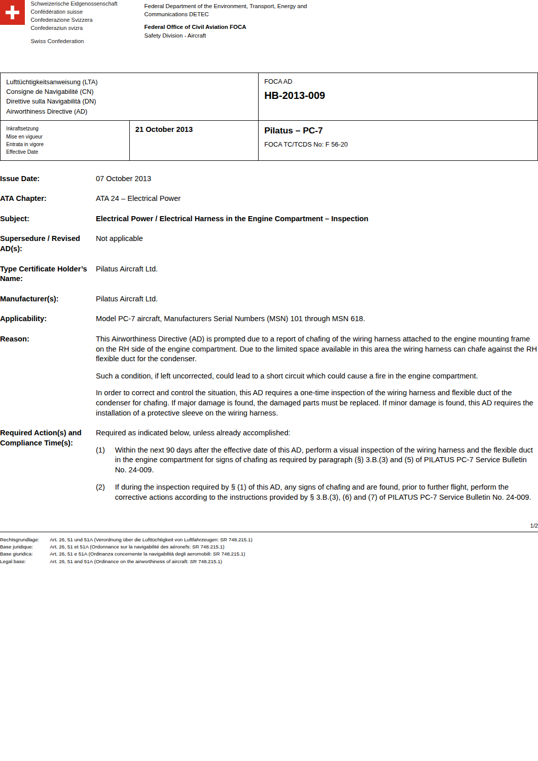Schweizerische Eidgenossenschaft
Confédération suisse
Confederazione Svizzera
Confederaziun svizra
Swiss Confederation
Federal Department of the Environment, Transport, Energy and
Communications DETEC
Federal Office of Civil Aviation FOCA
Safety Division - Aircraft
| Lufttüchtigkeitsanweisung (LTA) Consigne de Navigabilité (CN) Direttive sulla Navigabilità (DN) Airworthiness Directive (AD) | FOCA AD HB-2013-009 |
| Inkraftsetzung Mise en vigueur Entrata in vigore Effective Date | 21 October 2013 | Pilatus – PC-7 FOCA TC/TCDS No: F 56-20 |
Issue Date:
07 October 2013
ATA Chapter:
ATA 24 – Electrical Power
Subject:
Electrical Power / Electrical Harness in the Engine Compartment – Inspection
Supersedure / Revised AD(s):
Not applicable
Type Certificate Holder’s Name:
Pilatus Aircraft Ltd.
Manufacturer(s):
Pilatus Aircraft Ltd.
Applicability:
Model PC-7 aircraft, Manufacturers Serial Numbers (MSN) 101 through MSN 618.
Reason:
This Airworthiness Directive (AD) is prompted due to a report of chafing of the wiring harness attached to the engine mounting frame on the RH side of the engine compartment. Due to the limited space available in this area the wiring harness can chafe against the RH flexible duct for the condenser.
Such a condition, if left uncorrected, could lead to a short circuit which could cause a fire in the engine compartment.
In order to correct and control the situation, this AD requires a one-time inspection of the wiring harness and flexible duct of the condenser for chafing. If major damage is found, the damaged parts must be replaced. If minor damage is found, this AD requires the installation of a protective sleeve on the wiring harness.
Required Action(s) and Compliance Time(s):
Required as indicated below, unless already accomplished:
(1) Within the next 90 days after the effective date of this AD, perform a visual inspection of the wiring harness and the flexible duct in the engine compartment for signs of chafing as required by paragraph (§) 3.B.(3) and (5) of PILATUS PC-7 Service Bulletin No. 24-009.
(2) If during the inspection required by § (1) of this AD, any signs of chafing and are found, prior to further flight, perform the corrective actions according to the instructions provided by § 3.B.(3), (6) and (7) of PILATUS PC-7 Service Bulletin No. 24-009.
1/2
| Rechtsgrundlage: | Art. 26, 51 und 51A (Verordnung über die Lufttüchtigkeit von Luftfahrzeugen: SR 748.215.1) |
| Base juridique: | Art. 26, 51 et 51A (Ordonnance sur la navigabilité des aéronefs: SR 748.215.1) |
| Base giuridica: | Art. 26, 51 e 51A (Ordinanza concernente la navigabilità degli aeromobili: SR 748.215.1) |
| Legal base: | Art. 26, 51 and 51A (Ordinance on the airworthiness of aircraft: SR 748.215.1) |